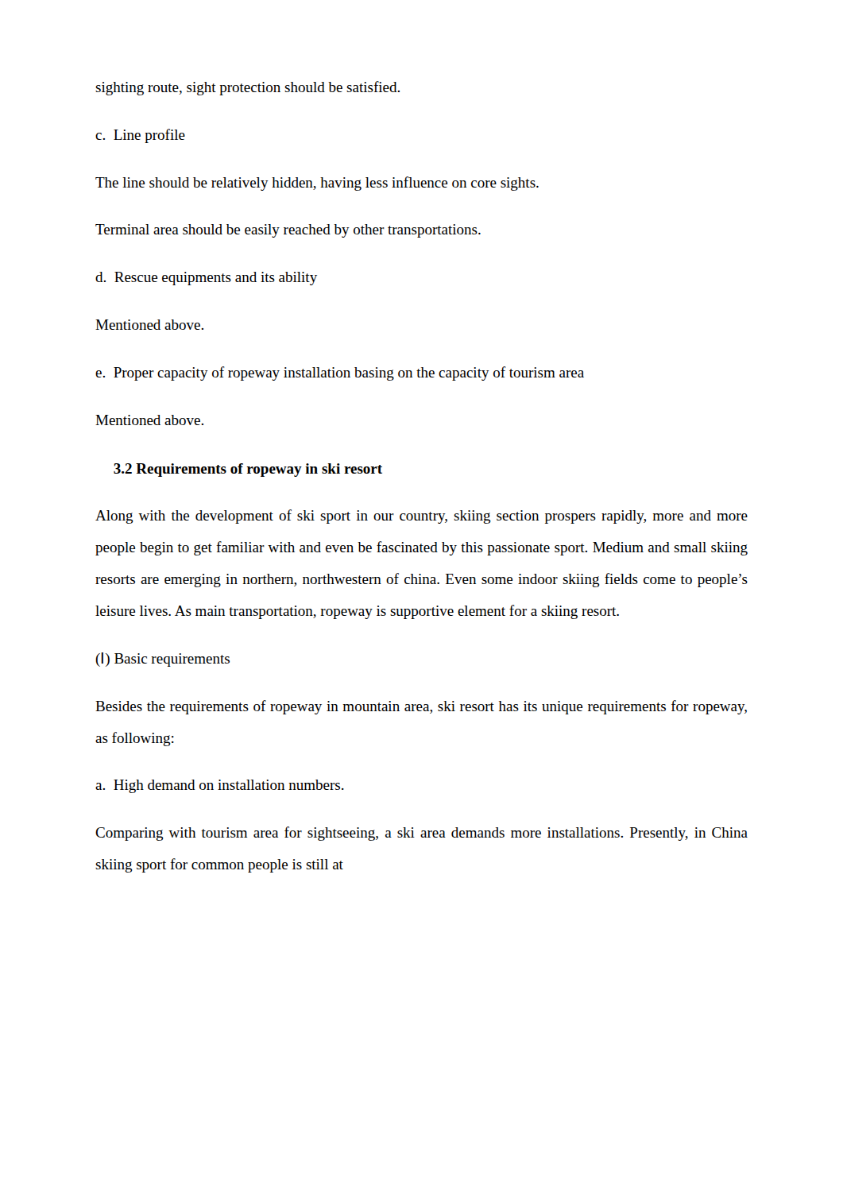sighting route, sight protection should be satisfied.
c. Line profile
The line should be relatively hidden, having less influence on core sights.
Terminal area should be easily reached by other transportations.
d. Rescue equipments and its ability
Mentioned above.
e. Proper capacity of ropeway installation basing on the capacity of tourism area
Mentioned above.
3.2 Requirements of ropeway in ski resort
Along with the development of ski sport in our country, skiing section prospers rapidly, more and more people begin to get familiar with and even be fascinated by this passionate sport. Medium and small skiing resorts are emerging in northern, northwestern of china. Even some indoor skiing fields come to people’s leisure lives. As main transportation, ropeway is supportive element for a skiing resort.
(Ⅰ) Basic requirements
Besides the requirements of ropeway in mountain area, ski resort has its unique requirements for ropeway, as following:
a. High demand on installation numbers.
Comparing with tourism area for sightseeing, a ski area demands more installations. Presently, in China skiing sport for common people is still at